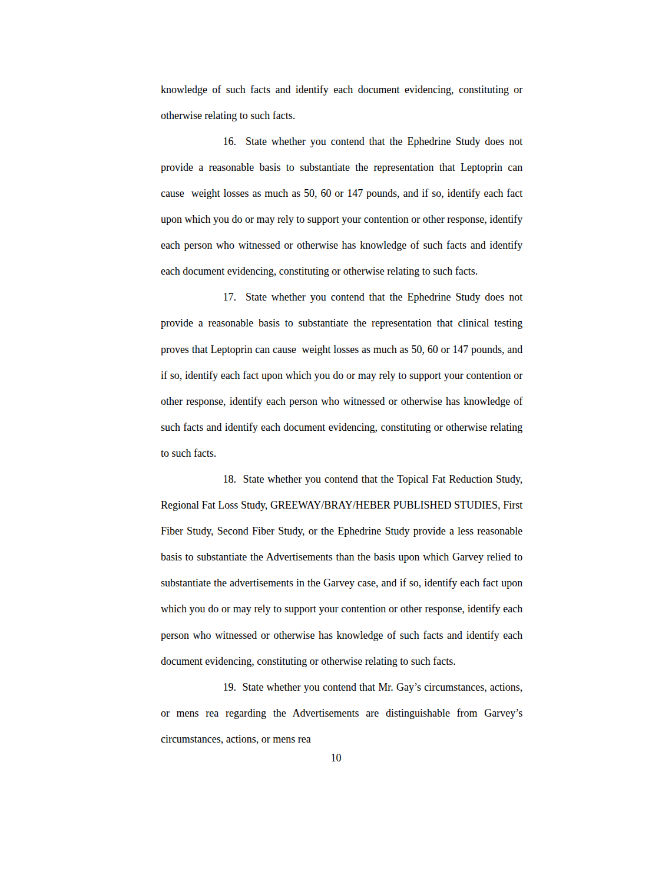knowledge of such facts and identify each document evidencing, constituting or otherwise relating to such facts.
16. State whether you contend that the Ephedrine Study does not provide a reasonable basis to substantiate the representation that Leptoprin can cause weight losses as much as 50, 60 or 147 pounds, and if so, identify each fact upon which you do or may rely to support your contention or other response, identify each person who witnessed or otherwise has knowledge of such facts and identify each document evidencing, constituting or otherwise relating to such facts.
17. State whether you contend that the Ephedrine Study does not provide a reasonable basis to substantiate the representation that clinical testing proves that Leptoprin can cause weight losses as much as 50, 60 or 147 pounds, and if so, identify each fact upon which you do or may rely to support your contention or other response, identify each person who witnessed or otherwise has knowledge of such facts and identify each document evidencing, constituting or otherwise relating to such facts.
18. State whether you contend that the Topical Fat Reduction Study, Regional Fat Loss Study, GREEWAY/BRAY/HEBER PUBLISHED STUDIES, First Fiber Study, Second Fiber Study, or the Ephedrine Study provide a less reasonable basis to substantiate the Advertisements than the basis upon which Garvey relied to substantiate the advertisements in the Garvey case, and if so, identify each fact upon which you do or may rely to support your contention or other response, identify each person who witnessed or otherwise has knowledge of such facts and identify each document evidencing, constituting or otherwise relating to such facts.
19. State whether you contend that Mr. Gay’s circumstances, actions, or mens rea regarding the Advertisements are distinguishable from Garvey’s circumstances, actions, or mens rea
10